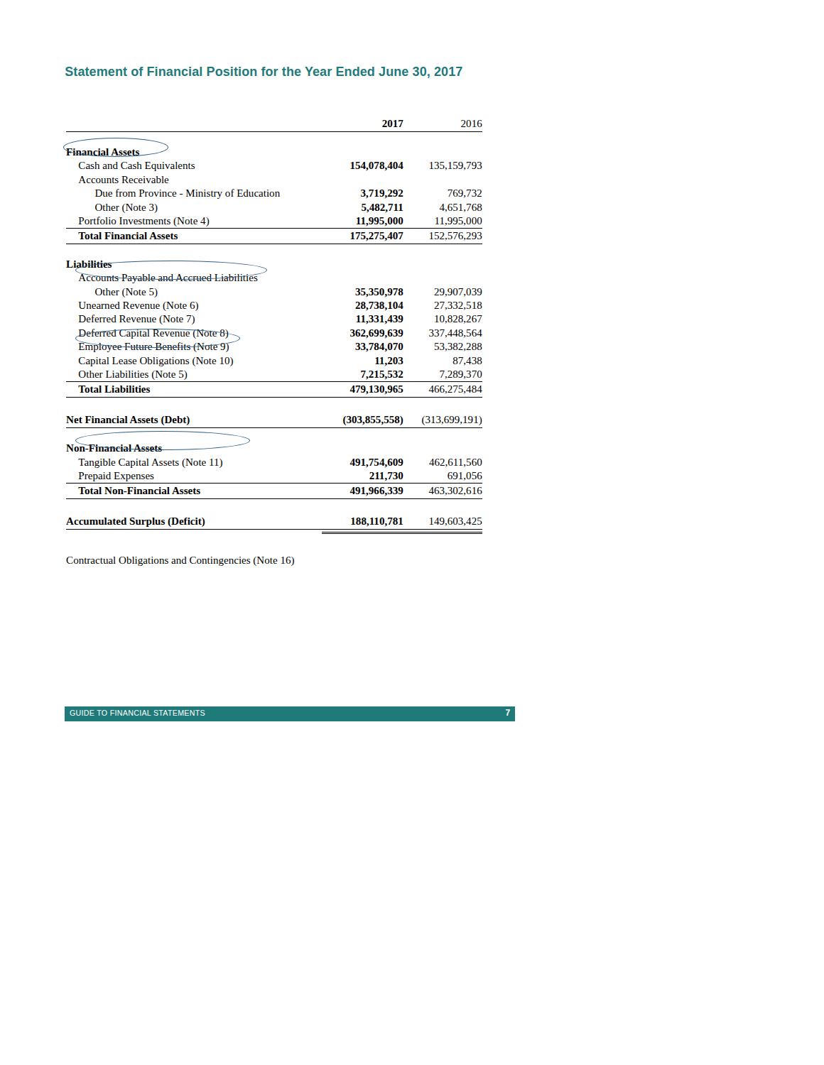Statement of Financial Position for the Year Ended June 30, 2017
| | 2017 | 2016 |
| Financial Assets | | |
| Cash and Cash Equivalents | 154,078,404 | 135,159,793 |
| Accounts Receivable | | |
| Due from Province - Ministry of Education | 3,719,292 | 769,732 |
| Other (Note 3) | 5,482,711 | 4,651,768 |
| Portfolio Investments (Note 4) | 11,995,000 | 11,995,000 |
| Total Financial Assets | 175,275,407 | 152,576,293 |
| Liabilities | | |
| Accounts Payable and Accrued Liabilities | | |
| Other (Note 5) | 35,350,978 | 29,907,039 |
| Unearned Revenue (Note 6) | 28,738,104 | 27,332,518 |
| Deferred Revenue (Note 7) | 11,331,439 | 10,828,267 |
| Deferred Capital Revenue (Note 8) | 362,699,639 | 337,448,564 |
| Employee Future Benefits (Note 9) | 33,784,070 | 53,382,288 |
| Capital Lease Obligations (Note 10) | 11,203 | 87,438 |
| Other Liabilities (Note 5) | 7,215,532 | 7,289,370 |
| Total Liabilities | 479,130,965 | 466,275,484 |
| Net Financial Assets (Debt) | (303,855,558) | (313,699,191) |
| Non-Financial Assets | | |
| Tangible Capital Assets (Note 11) | 491,754,609 | 462,611,560 |
| Prepaid Expenses | 211,730 | 691,056 |
| Total Non-Financial Assets | 491,966,339 | 463,302,616 |
| Accumulated Surplus (Deficit) | 188,110,781 | 149,603,425 |
Contractual Obligations and Contingencies (Note 16)
GUIDE TO FINANCIAL STATEMENTS
7